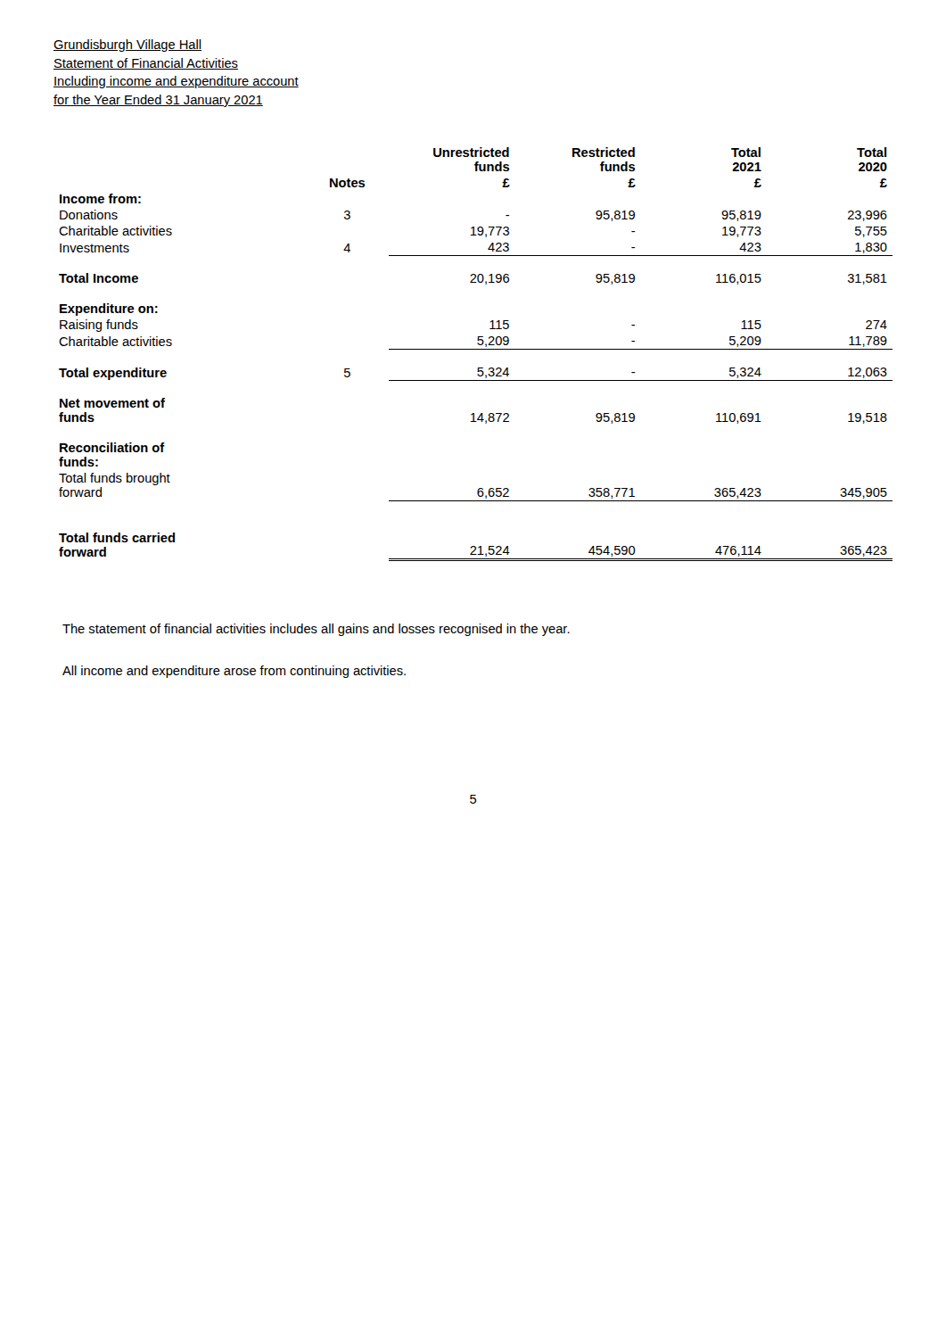Grundisburgh Village Hall
Statement of Financial Activities
Including income and expenditure account
for the Year Ended 31 January 2021
| | | Unrestricted funds | Restricted funds | Total 2021 | Total 2020 |
| --- | --- | --- | --- | --- | --- |
| | Notes | £ | £ | £ | £ |
| Income from: | | | | | |
| Donations | 3 | - | 95,819 | 95,819 | 23,996 |
| Charitable activities | | 19,773 | - | 19,773 | 5,755 |
| Investments | 4 | 423 | - | 423 | 1,830 |
| Total Income | | 20,196 | 95,819 | 116,015 | 31,581 |
| Expenditure on: | | | | | |
| Raising funds | | 115 | - | 115 | 274 |
| Charitable activities | | 5,209 | - | 5,209 | 11,789 |
| Total expenditure | 5 | 5,324 | - | 5,324 | 12,063 |
| Net movement of funds | | 14,872 | 95,819 | 110,691 | 19,518 |
| Reconciliation of funds: | | | | | |
| Total funds brought forward | | 6,652 | 358,771 | 365,423 | 345,905 |
| Total funds carried forward | | 21,524 | 454,590 | 476,114 | 365,423 |
The statement of financial activities includes all gains and losses recognised in the year.
All income and expenditure arose from continuing activities.
5